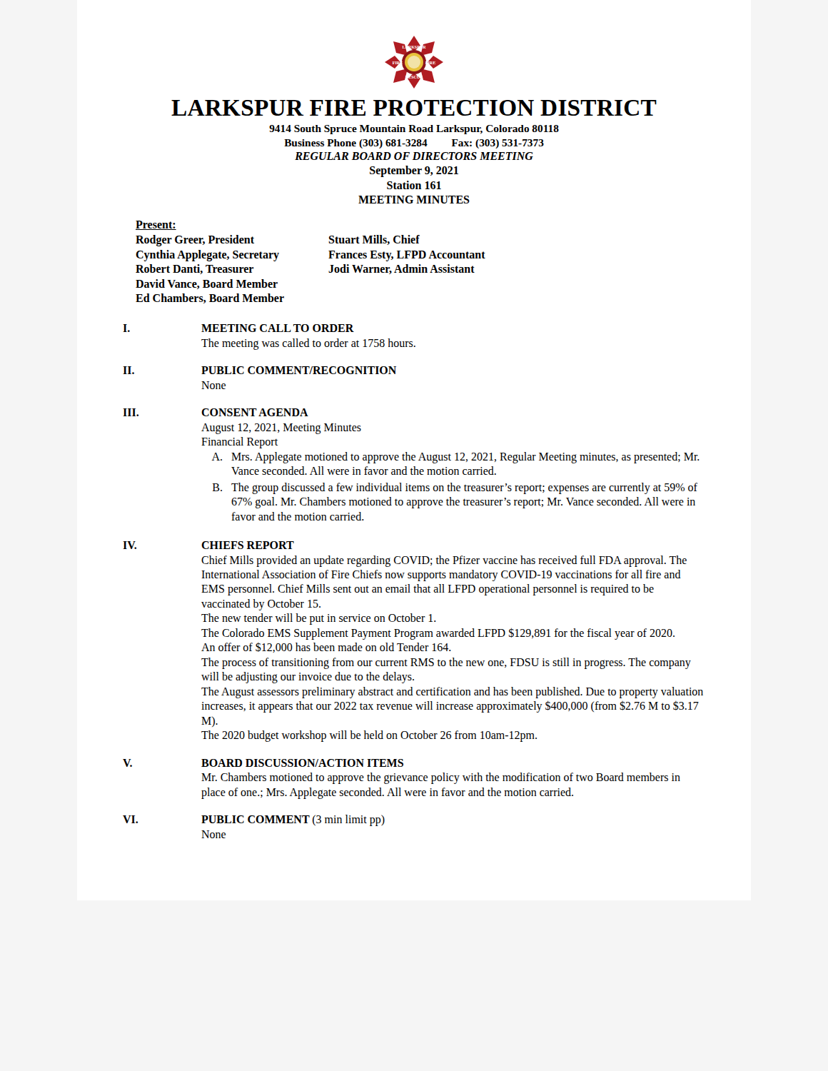LARKSPUR RESCUE FIRE FIRE
LARKSPUR FIRE PROTECTION DISTRICT
9414 South Spruce Mountain Road Larkspur, Colorado 80118
Business Phone (303) 681-3284 Fax: (303) 531-7373
REGULAR BOARD OF DIRECTORS MEETING
September 9, 2021
Station 161
MEETING MINUTES
Present:
| Rodger Greer, President | Stuart Mills, Chief |
| Cynthia Applegate, Secretary | Frances Esty, LFPD Accountant |
| Robert Danti, Treasurer | Jodi Warner, Admin Assistant |
| David Vance, Board Member | |
| Ed Chambers, Board Member | |
| I. | MEETING CALL TO ORDER The meeting was called to order at 1758 hours. |
| II. | PUBLIC COMMENT/RECOGNITION None |
| III. | CONSENT AGENDA August 12, 2021, Meeting Minutes Financial Report Mrs. Applegate motioned to approve the August 12, 2021, Regular Meeting minutes, as presented; Mr. Vance seconded. All were in favor and the motion carried. The group discussed a few individual items on the treasurer’s report; expenses are currently at 59% of 67% goal. Mr. Chambers motioned to approve the treasurer’s report; Mr. Vance seconded. All were in favor and the motion carried. |
| IV. | CHIEFS REPORT Chief Mills provided an update regarding COVID; the Pfizer vaccine has received full FDA approval. The International Association of Fire Chiefs now supports mandatory COVID-19 vaccinations for all fire and EMS personnel. Chief Mills sent out an email that all LFPD operational personnel is required to be vaccinated by October 15. The new tender will be put in service on October 1. The Colorado EMS Supplement Payment Program awarded LFPD $129,891 for the fiscal year of 2020. An offer of $12,000 has been made on old Tender 164. The process of transitioning from our current RMS to the new one, FDSU is still in progress. The company will be adjusting our invoice due to the delays. The August assessors preliminary abstract and certification and has been published. Due to property valuation increases, it appears that our 2022 tax revenue will increase approximately $400,000 (from $2.76 M to $3.17 M). The 2020 budget workshop will be held on October 26 from 10am-12pm. |
| V. | BOARD DISCUSSION/ACTION ITEMS Mr. Chambers motioned to approve the grievance policy with the modification of two Board members in place of one.; Mrs. Applegate seconded. All were in favor and the motion carried. |
| VI. | PUBLIC COMMENT (3 min limit pp) None |